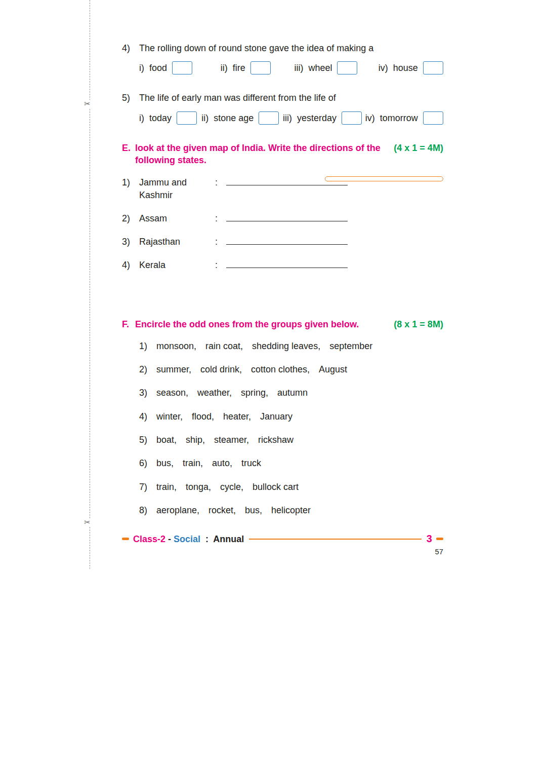✂
✂
4)
The rolling down of round stone gave the idea of making a
i) food
ii) fire
iii) wheel
iv) house
5)
The life of early man was different from the life of
i) today
ii) stone age
iii) yesterday
iv) tomorrow
E.
look at the given map of India. Write the directions of the following states.
(4 x 1 = 4M)
1)
Jammu and Kashmir
:
2)
Assam
:
3)
Rajasthan
:
4)
Kerala
:
F.
Encircle the odd ones from the groups given below.
(8 x 1 = 8M)
1)
monsoon, rain coat, shedding leaves, september
2)
summer, cold drink, cotton clothes, August
3)
season, weather, spring, autumn
4)
winter, flood, heater, January
5)
boat, ship, steamer, rickshaw
6)
bus, train, auto, truck
7)
train, tonga, cycle, bullock cart
8)
aeroplane, rocket, bus, helicopter
Class-2 - Social : Annual
3
57